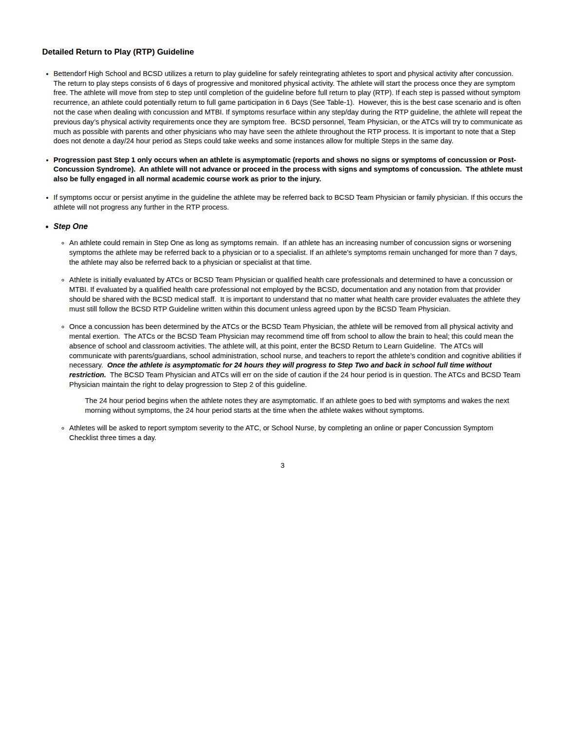Detailed Return to Play (RTP) Guideline
Bettendorf High School and BCSD utilizes a return to play guideline for safely reintegrating athletes to sport and physical activity after concussion. The return to play steps consists of 6 days of progressive and monitored physical activity. The athlete will start the process once they are symptom free. The athlete will move from step to step until completion of the guideline before full return to play (RTP). If each step is passed without symptom recurrence, an athlete could potentially return to full game participation in 6 Days (See Table-1). However, this is the best case scenario and is often not the case when dealing with concussion and MTBI. If symptoms resurface within any step/day during the RTP guideline, the athlete will repeat the previous day’s physical activity requirements once they are symptom free. BCSD personnel, Team Physician, or the ATCs will try to communicate as much as possible with parents and other physicians who may have seen the athlete throughout the RTP process. It is important to note that a Step does not denote a day/24 hour period as Steps could take weeks and some instances allow for multiple Steps in the same day.
Progression past Step 1 only occurs when an athlete is asymptomatic (reports and shows no signs or symptoms of concussion or Post-Concussion Syndrome). An athlete will not advance or proceed in the process with signs and symptoms of concussion. The athlete must also be fully engaged in all normal academic course work as prior to the injury.
If symptoms occur or persist anytime in the guideline the athlete may be referred back to BCSD Team Physician or family physician. If this occurs the athlete will not progress any further in the RTP process.
Step One
An athlete could remain in Step One as long as symptoms remain. If an athlete has an increasing number of concussion signs or worsening symptoms the athlete may be referred back to a physician or to a specialist. If an athlete’s symptoms remain unchanged for more than 7 days, the athlete may also be referred back to a physician or specialist at that time.
Athlete is initially evaluated by ATCs or BCSD Team Physician or qualified health care professionals and determined to have a concussion or MTBI. If evaluated by a qualified health care professional not employed by the BCSD, documentation and any notation from that provider should be shared with the BCSD medical staff. It is important to understand that no matter what health care provider evaluates the athlete they must still follow the BCSD RTP Guideline written within this document unless agreed upon by the BCSD Team Physician.
Once a concussion has been determined by the ATCs or the BCSD Team Physician, the athlete will be removed from all physical activity and mental exertion. The ATCs or the BCSD Team Physician may recommend time off from school to allow the brain to heal; this could mean the absence of school and classroom activities. The athlete will, at this point, enter the BCSD Return to Learn Guideline. The ATCs will communicate with parents/guardians, school administration, school nurse, and teachers to report the athlete’s condition and cognitive abilities if necessary. Once the athlete is asymptomatic for 24 hours they will progress to Step Two and back in school full time without restriction. The BCSD Team Physician and ATCs will err on the side of caution if the 24 hour period is in question. The ATCs and BCSD Team Physician maintain the right to delay progression to Step 2 of this guideline. The 24 hour period begins when the athlete notes they are asymptomatic. If an athlete goes to bed with symptoms and wakes the next morning without symptoms, the 24 hour period starts at the time when the athlete wakes without symptoms.
Athletes will be asked to report symptom severity to the ATC, or School Nurse, by completing an online or paper Concussion Symptom Checklist three times a day.
3